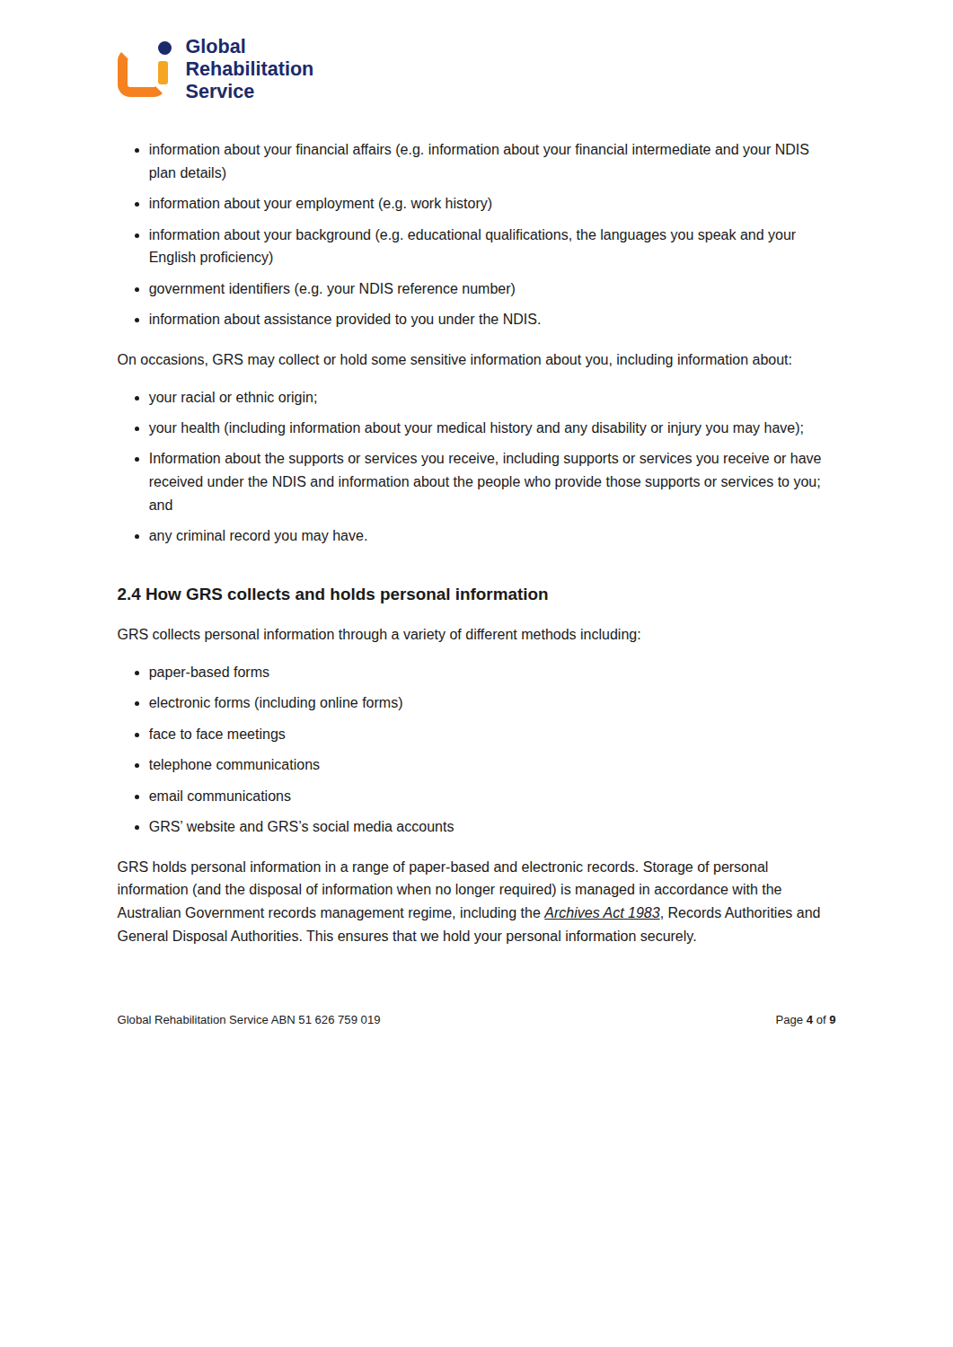Global
Rehabilitation
Service
information about your financial affairs (e.g. information about your financial intermediate and your NDIS plan details)
information about your employment (e.g. work history)
information about your background (e.g. educational qualifications, the languages you speak and your English proficiency)
government identifiers (e.g. your NDIS reference number)
information about assistance provided to you under the NDIS.
On occasions, GRS may collect or hold some sensitive information about you, including information about:
your racial or ethnic origin;
your health (including information about your medical history and any disability or injury you may have);
Information about the supports or services you receive, including supports or services you receive or have received under the NDIS and information about the people who provide those supports or services to you; and
any criminal record you may have.
2.4 How GRS collects and holds personal information
GRS collects personal information through a variety of different methods including:
paper-based forms
electronic forms (including online forms)
face to face meetings
telephone communications
email communications
GRS’ website and GRS’s social media accounts
GRS holds personal information in a range of paper-based and electronic records. Storage of personal information (and the disposal of information when no longer required) is managed in accordance with the Australian Government records management regime, including the Archives Act 1983, Records Authorities and General Disposal Authorities. This ensures that we hold your personal information securely.
Global Rehabilitation Service ABN 51 626 759 019 Page 4 of 9